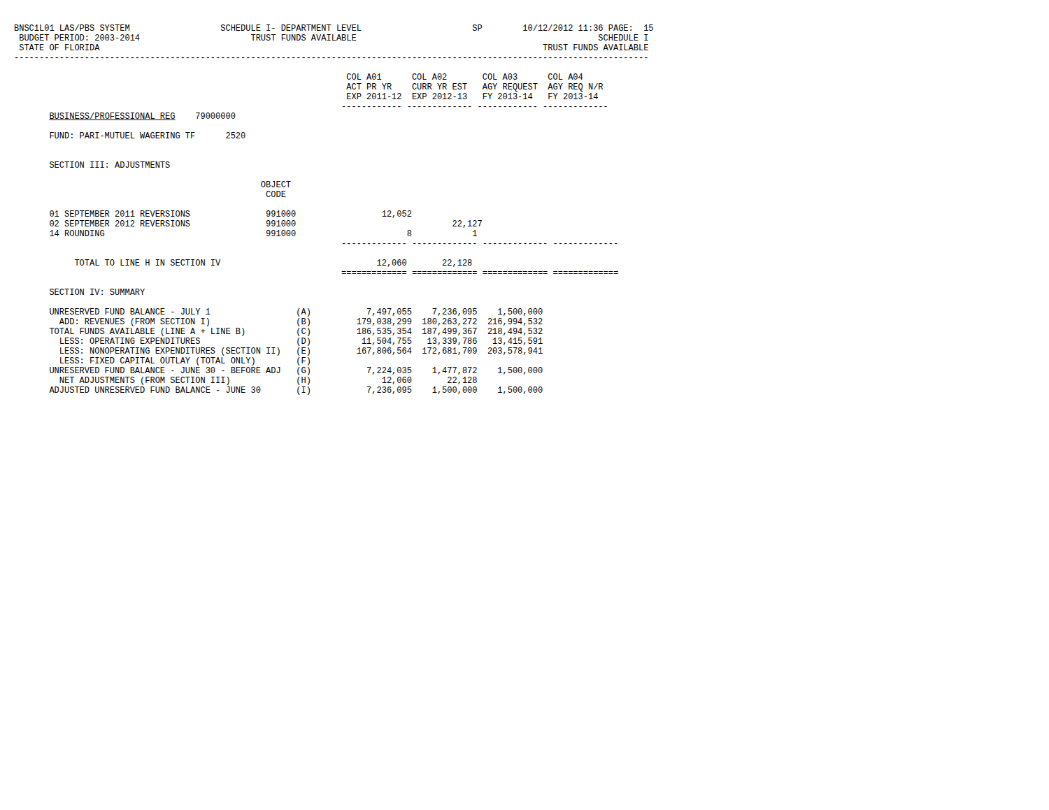BNSC1L01 LAS/PBS SYSTEM SCHEDULE I- DEPARTMENT LEVEL SP 10/12/2012 11:36 PAGE: 15 BUDGET PERIOD: 2003-2014 TRUST FUNDS AVAILABLE SCHEDULE I STATE OF FLORIDA TRUST FUNDS AVAILABLE ------------------------------------------------------------------------------------------------------------------------------ COL A01 COL A02 COL A03 COL A04 ACT PR YR CURR YR EST AGY REQUEST AGY REQ N/R EXP 2011-12 EXP 2012-13 FY 2013-14 FY 2013-14 ------------ ------------- ------------ ------------- BUSINESS/PROFESSIONAL REG 79000000 FUND: PARI-MUTUEL WAGERING TF 2520 SECTION III: ADJUSTMENTS OBJECT CODE 01 SEPTEMBER 2011 REVERSIONS 991000 12,052 02 SEPTEMBER 2012 REVERSIONS 991000 22,127 14 ROUNDING 991000 8 1 ------------- ------------- ------------- ------------- TOTAL TO LINE H IN SECTION IV 12,060 22,128 ============= ============= ============= ============= SECTION IV: SUMMARY UNRESERVED FUND BALANCE - JULY 1 (A) 7,497,055 7,236,095 1,500,000 ADD: REVENUES (FROM SECTION I) (B) 179,038,299 180,263,272 216,994,532 TOTAL FUNDS AVAILABLE (LINE A + LINE B) (C) 186,535,354 187,499,367 218,494,532 LESS: OPERATING EXPENDITURES (D) 11,504,755 13,339,786 13,415,591 LESS: NONOPERATING EXPENDITURES (SECTION II) (E) 167,806,564 172,681,709 203,578,941 LESS: FIXED CAPITAL OUTLAY (TOTAL ONLY) (F) UNRESERVED FUND BALANCE - JUNE 30 - BEFORE ADJ (G) 7,224,035 1,477,872 1,500,000 NET ADJUSTMENTS (FROM SECTION III) (H) 12,060 22,128 ADJUSTED UNRESERVED FUND BALANCE - JUNE 30 (I) 7,236,095 1,500,000 1,500,000